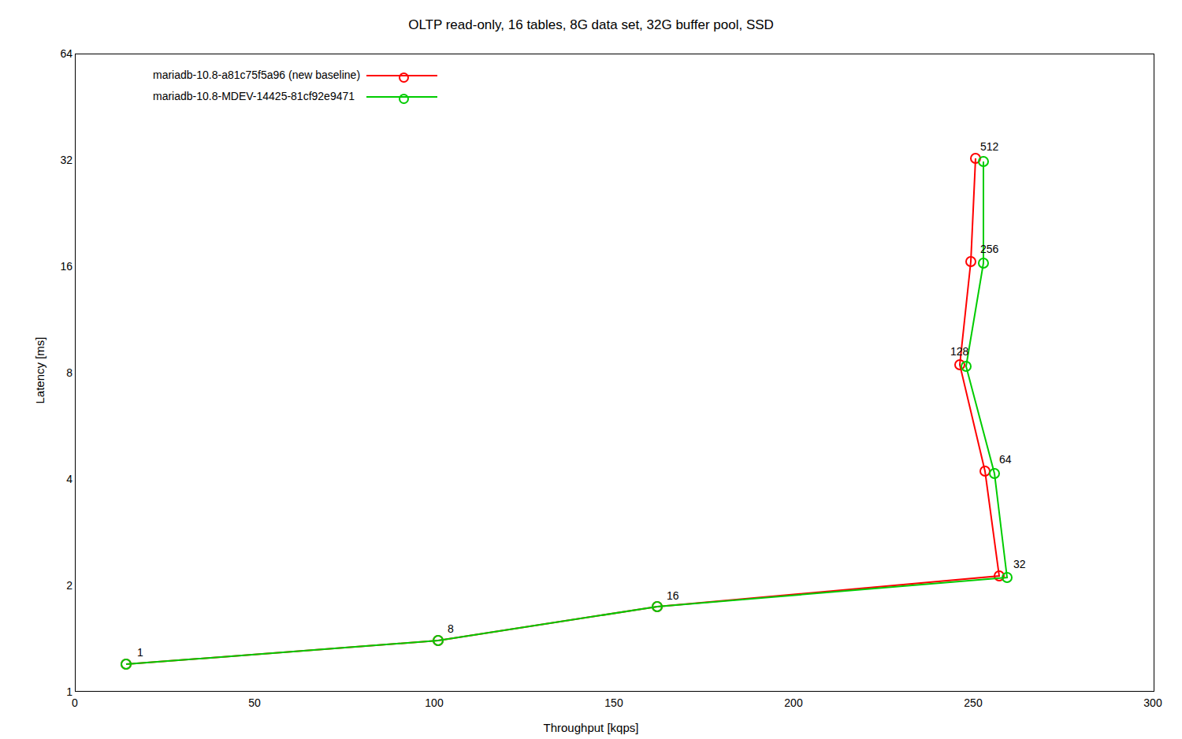OLTP read-only, 16 tables, 8G data set, 32G buffer pool, SSD
Latency [ms]
Throughput [kqps]
64
32
16
8
4
2
1
0
50
100
150
200
250
300
| mariadb-10.8-a81c75f5a96 (new baseline) | |
| mariadb-10.8-MDEV-14425-81cf92e9471 | |
1
8
16
32
64
128
256
512